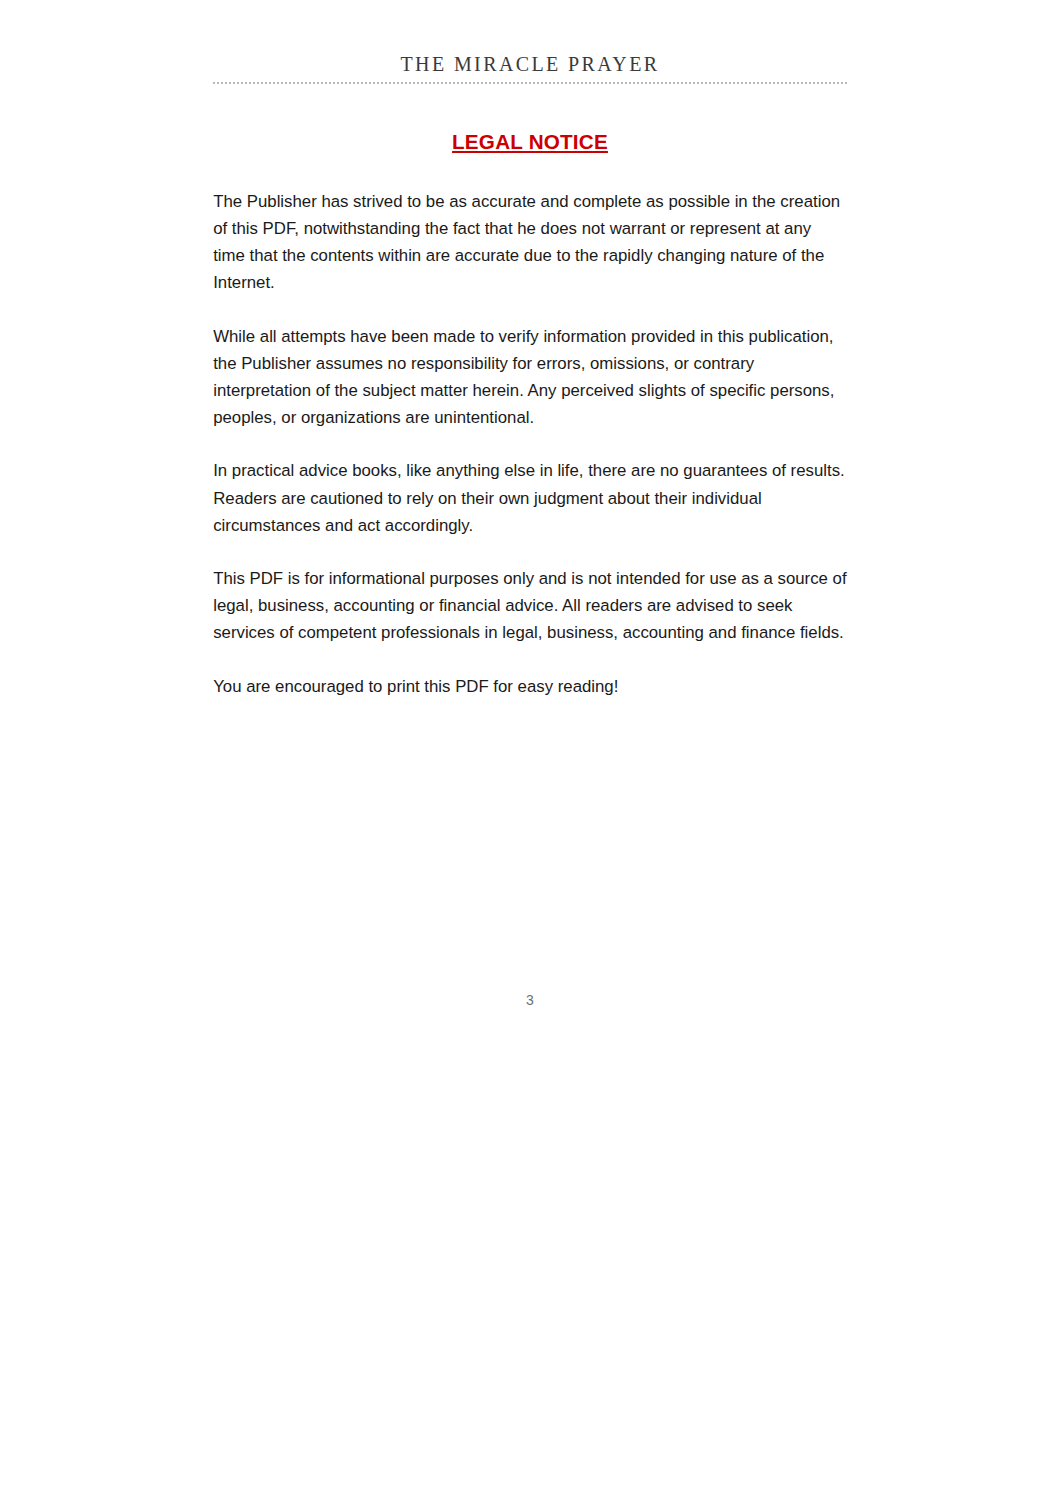THE MIRACLE PRAYER
LEGAL NOTICE
The Publisher has strived to be as accurate and complete as possible in the creation of this PDF, notwithstanding the fact that he does not warrant or represent at any time that the contents within are accurate due to the rapidly changing nature of the Internet.
While all attempts have been made to verify information provided in this publication, the Publisher assumes no responsibility for errors, omissions, or contrary interpretation of the subject matter herein. Any perceived slights of specific persons, peoples, or organizations are unintentional.
In practical advice books, like anything else in life, there are no guarantees of results. Readers are cautioned to rely on their own judgment about their individual circumstances and act accordingly.
This PDF is for informational purposes only and is not intended for use as a source of legal, business, accounting or financial advice. All readers are advised to seek services of competent professionals in legal, business, accounting and finance fields.
You are encouraged to print this PDF for easy reading!
3